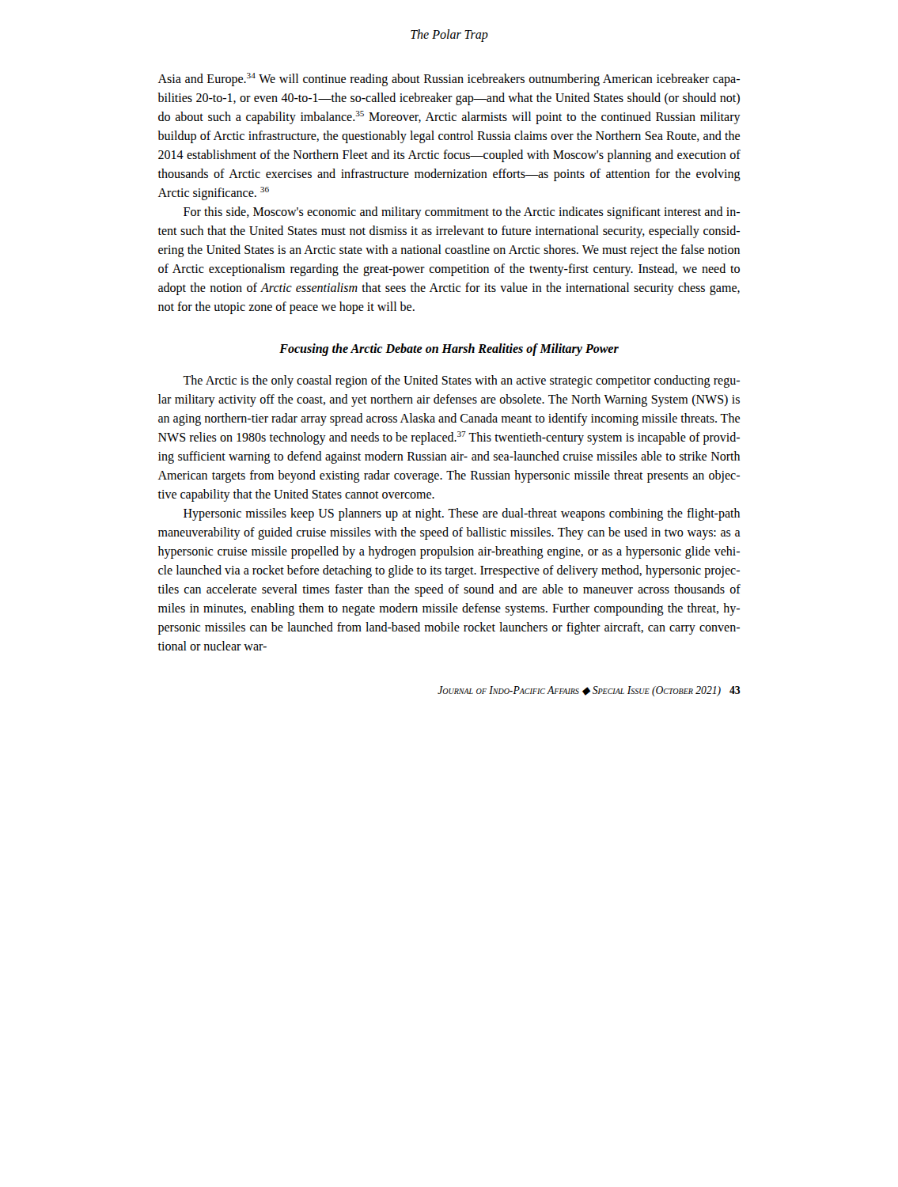The Polar Trap
Asia and Europe.34 We will continue reading about Russian icebreakers outnumbering American icebreaker capabilities 20-to-1, or even 40-to-1—the so-called icebreaker gap—and what the United States should (or should not) do about such a capability imbalance.35 Moreover, Arctic alarmists will point to the continued Russian military buildup of Arctic infrastructure, the questionably legal control Russia claims over the Northern Sea Route, and the 2014 establishment of the Northern Fleet and its Arctic focus—coupled with Moscow's planning and execution of thousands of Arctic exercises and infrastructure modernization efforts—as points of attention for the evolving Arctic significance. 36
For this side, Moscow's economic and military commitment to the Arctic indicates significant interest and intent such that the United States must not dismiss it as irrelevant to future international security, especially considering the United States is an Arctic state with a national coastline on Arctic shores. We must reject the false notion of Arctic exceptionalism regarding the great-power competition of the twenty-first century. Instead, we need to adopt the notion of Arctic essentialism that sees the Arctic for its value in the international security chess game, not for the utopic zone of peace we hope it will be.
Focusing the Arctic Debate on Harsh Realities of Military Power
The Arctic is the only coastal region of the United States with an active strategic competitor conducting regular military activity off the coast, and yet northern air defenses are obsolete. The North Warning System (NWS) is an aging northern-tier radar array spread across Alaska and Canada meant to identify incoming missile threats. The NWS relies on 1980s technology and needs to be replaced.37 This twentieth-century system is incapable of providing sufficient warning to defend against modern Russian air- and sea-launched cruise missiles able to strike North American targets from beyond existing radar coverage. The Russian hypersonic missile threat presents an objective capability that the United States cannot overcome.
Hypersonic missiles keep US planners up at night. These are dual-threat weapons combining the flight-path maneuverability of guided cruise missiles with the speed of ballistic missiles. They can be used in two ways: as a hypersonic cruise missile propelled by a hydrogen propulsion air-breathing engine, or as a hypersonic glide vehicle launched via a rocket before detaching to glide to its target. Irrespective of delivery method, hypersonic projectiles can accelerate several times faster than the speed of sound and are able to maneuver across thousands of miles in minutes, enabling them to negate modern missile defense systems. Further compounding the threat, hypersonic missiles can be launched from land-based mobile rocket launchers or fighter aircraft, can carry conventional or nuclear war-
Journal of Indo-Pacific Affairs ◆ Special Issue (October 2021)43